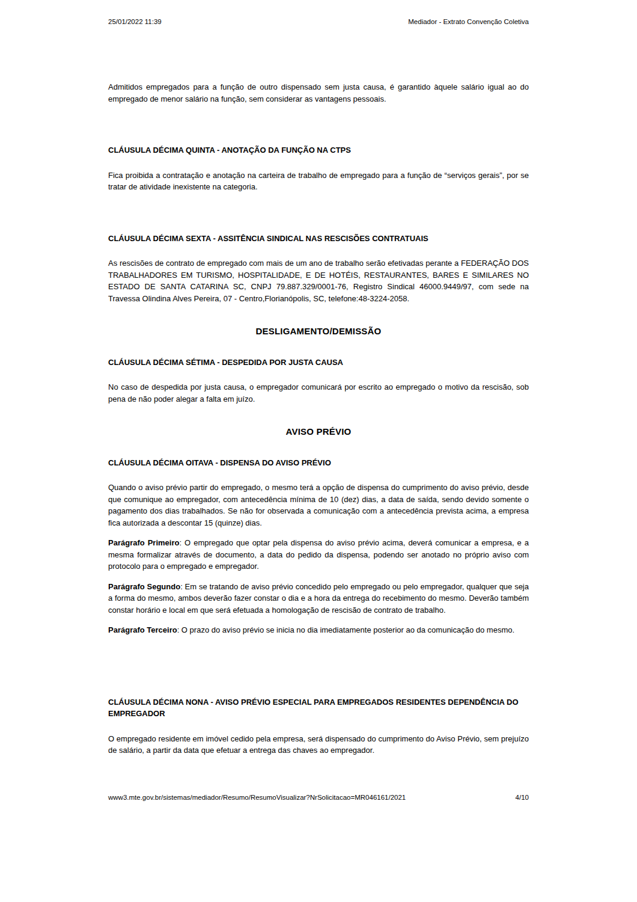25/01/2022 11:39
Mediador - Extrato Convenção Coletiva
Admitidos empregados para a função de outro dispensado sem justa causa, é garantido àquele salário igual ao do empregado de menor salário na função, sem considerar as vantagens pessoais.
CLÁUSULA DÉCIMA QUINTA - ANOTAÇÃO DA FUNÇÃO NA CTPS
Fica proibida a contratação e anotação na carteira de trabalho de empregado para a função de “serviços gerais”, por se tratar de atividade inexistente na categoria.
CLÁUSULA DÉCIMA SEXTA - ASSITÊNCIA SINDICAL NAS RESCISÕES CONTRATUAIS
As rescisões de contrato de empregado com mais de um ano de trabalho serão efetivadas perante a FEDERAÇÃO DOS TRABALHADORES EM TURISMO, HOSPITALIDADE, E DE HOTÉIS, RESTAURANTES, BARES E SIMILARES NO ESTADO DE SANTA CATARINA SC, CNPJ 79.887.329/0001-76, Registro Sindical 46000.9449/97, com sede na Travessa Olindina Alves Pereira, 07 - Centro,Florianópolis, SC, telefone:48-3224-2058.
DESLIGAMENTO/DEMISSÃO
CLÁUSULA DÉCIMA SÉTIMA - DESPEDIDA POR JUSTA CAUSA
No caso de despedida por justa causa, o empregador comunicará por escrito ao empregado o motivo da rescisão, sob pena de não poder alegar a falta em juízo.
AVISO PRÉVIO
CLÁUSULA DÉCIMA OITAVA - DISPENSA DO AVISO PRÉVIO
Quando o aviso prévio partir do empregado, o mesmo terá a opção de dispensa do cumprimento do aviso prévio, desde que comunique ao empregador, com antecedência mínima de 10 (dez) dias, a data de saída, sendo devido somente o pagamento dos dias trabalhados. Se não for observada a comunicação com a antecedência prevista acima, a empresa fica autorizada a descontar 15 (quinze) dias.
Parágrafo Primeiro: O empregado que optar pela dispensa do aviso prévio acima, deverá comunicar a empresa, e a mesma formalizar através de documento, a data do pedido da dispensa, podendo ser anotado no próprio aviso com protocolo para o empregado e empregador.
Parágrafo Segundo: Em se tratando de aviso prévio concedido pelo empregado ou pelo empregador, qualquer que seja a forma do mesmo, ambos deverão fazer constar o dia e a hora da entrega do recebimento do mesmo. Deverão também constar horário e local em que será efetuada a homologação de rescisão de contrato de trabalho.
Parágrafo Terceiro: O prazo do aviso prévio se inicia no dia imediatamente posterior ao da comunicação do mesmo.
CLÁUSULA DÉCIMA NONA - AVISO PRÉVIO ESPECIAL PARA EMPREGADOS RESIDENTES DEPENDÊNCIA DO EMPREGADOR
O empregado residente em imóvel cedido pela empresa, será dispensado do cumprimento do Aviso Prévio, sem prejuízo de salário, a partir da data que efetuar a entrega das chaves ao empregador.
www3.mte.gov.br/sistemas/mediador/Resumo/ResumoVisualizar?NrSolicitacao=MR046161/2021
4/10